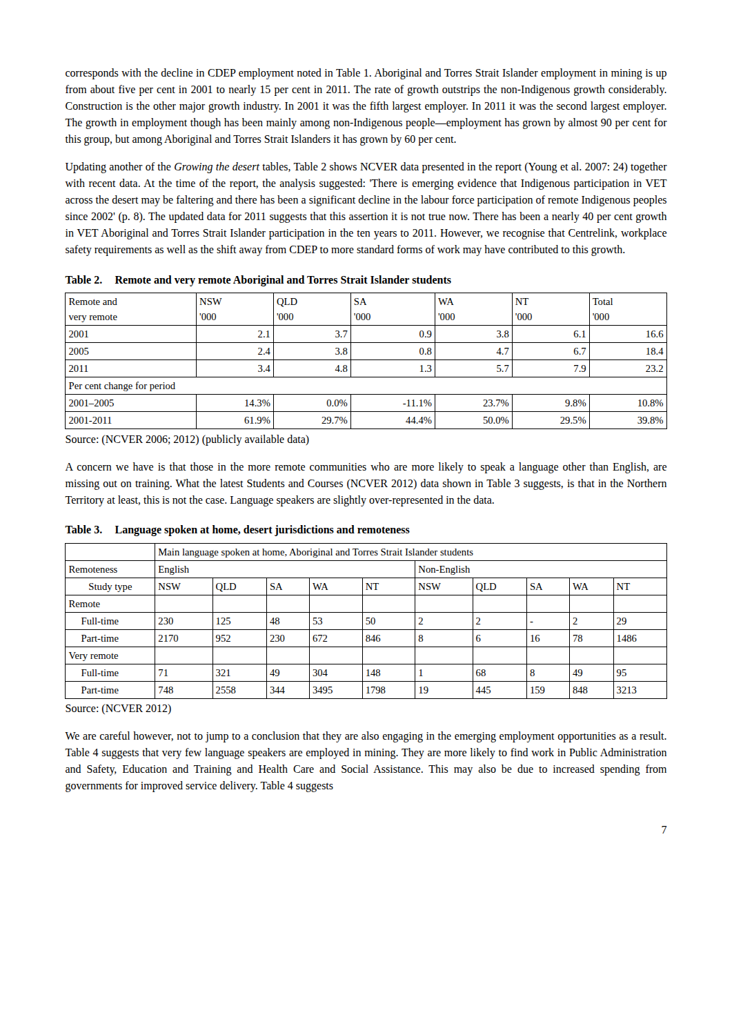corresponds with the decline in CDEP employment noted in Table 1. Aboriginal and Torres Strait Islander employment in mining is up from about five per cent in 2001 to nearly 15 per cent in 2011. The rate of growth outstrips the non-Indigenous growth considerably. Construction is the other major growth industry. In 2001 it was the fifth largest employer. In 2011 it was the second largest employer. The growth in employment though has been mainly among non-Indigenous people—employment has grown by almost 90 per cent for this group, but among Aboriginal and Torres Strait Islanders it has grown by 60 per cent.
Updating another of the Growing the desert tables, Table 2 shows NCVER data presented in the report (Young et al. 2007: 24) together with recent data. At the time of the report, the analysis suggested: 'There is emerging evidence that Indigenous participation in VET across the desert may be faltering and there has been a significant decline in the labour force participation of remote Indigenous peoples since 2002' (p. 8). The updated data for 2011 suggests that this assertion it is not true now. There has been a nearly 40 per cent growth in VET Aboriginal and Torres Strait Islander participation in the ten years to 2011. However, we recognise that Centrelink, workplace safety requirements as well as the shift away from CDEP to more standard forms of work may have contributed to this growth.
Table 2. Remote and very remote Aboriginal and Torres Strait Islander students
| Remote and very remote | NSW '000 | QLD '000 | SA '000 | WA '000 | NT '000 | Total '000 |
| 2001 | 2.1 | 3.7 | 0.9 | 3.8 | 6.1 | 16.6 |
| 2005 | 2.4 | 3.8 | 0.8 | 4.7 | 6.7 | 18.4 |
| 2011 | 3.4 | 4.8 | 1.3 | 5.7 | 7.9 | 23.2 |
| Per cent change for period |
| 2001–2005 | 14.3% | 0.0% | -11.1% | 23.7% | 9.8% | 10.8% |
| 2001-2011 | 61.9% | 29.7% | 44.4% | 50.0% | 29.5% | 39.8% |
Source: (NCVER 2006; 2012) (publicly available data)
A concern we have is that those in the more remote communities who are more likely to speak a language other than English, are missing out on training. What the latest Students and Courses (NCVER 2012) data shown in Table 3 suggests, is that in the Northern Territory at least, this is not the case. Language speakers are slightly over-represented in the data.
Table 3. Language spoken at home, desert jurisdictions and remoteness
| | Main language spoken at home, Aboriginal and Torres Strait Islander students |
| Remoteness | English | Non-English |
| Study type | NSW | QLD | SA | WA | NT | NSW | QLD | SA | WA | NT |
| Remote | | | | | | | | | | |
| Full-time | 230 | 125 | 48 | 53 | 50 | 2 | 2 | - | 2 | 29 |
| Part-time | 2170 | 952 | 230 | 672 | 846 | 8 | 6 | 16 | 78 | 1486 |
| Very remote | | | | | | | | | | |
| Full-time | 71 | 321 | 49 | 304 | 148 | 1 | 68 | 8 | 49 | 95 |
| Part-time | 748 | 2558 | 344 | 3495 | 1798 | 19 | 445 | 159 | 848 | 3213 |
Source: (NCVER 2012)
We are careful however, not to jump to a conclusion that they are also engaging in the emerging employment opportunities as a result. Table 4 suggests that very few language speakers are employed in mining. They are more likely to find work in Public Administration and Safety, Education and Training and Health Care and Social Assistance. This may also be due to increased spending from governments for improved service delivery. Table 4 suggests
7